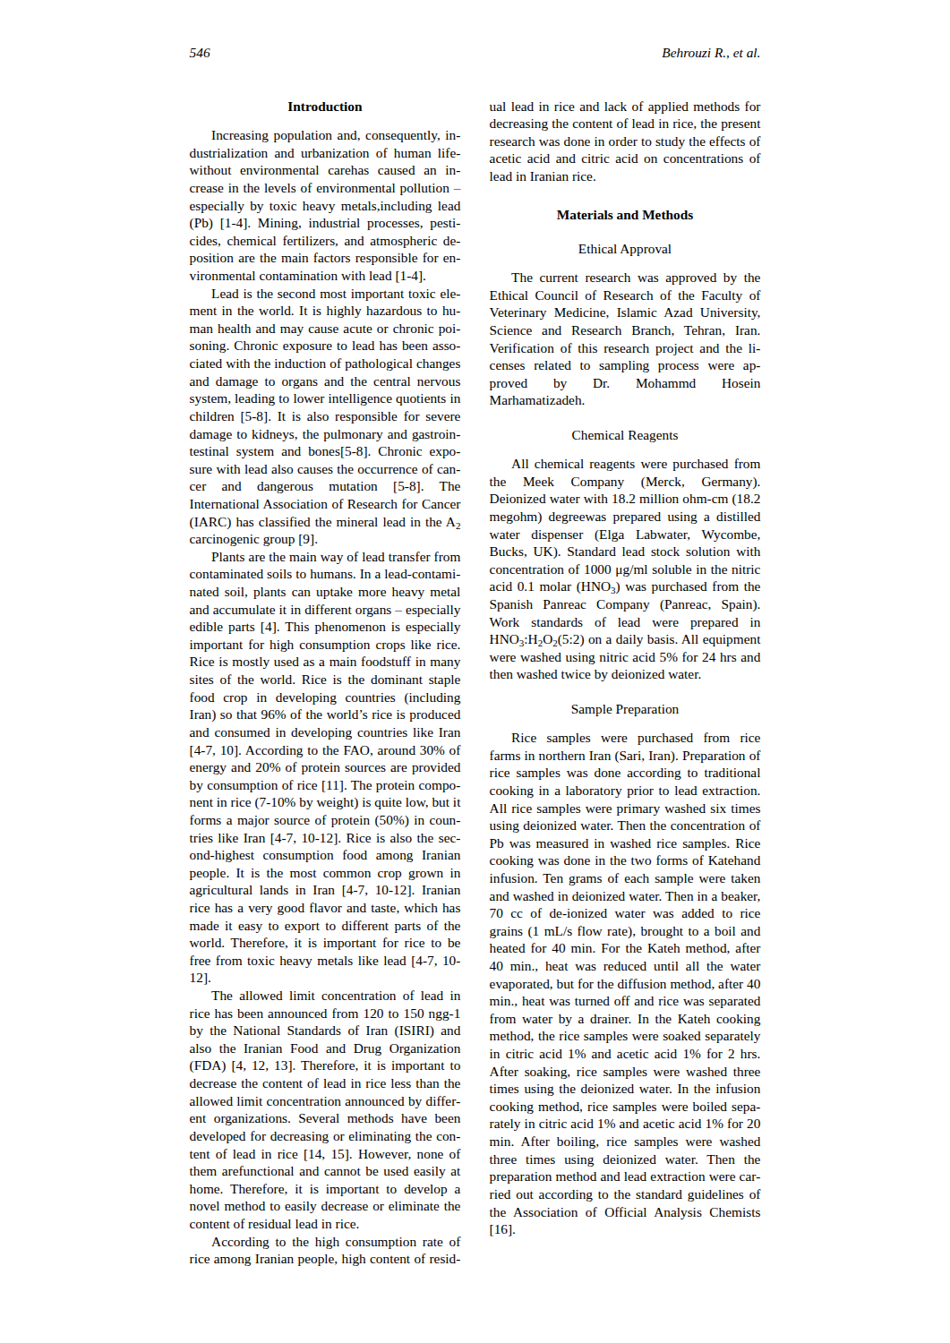546 Behrouzi R., et al.
Introduction
Increasing population and, consequently, industrialization and urbanization of human lifewithout environmental carehas caused an increase in the levels of environmental pollution – especially by toxic heavy metals,including lead (Pb) [1-4]. Mining, industrial processes, pesticides, chemical fertilizers, and atmospheric deposition are the main factors responsible for environmental contamination with lead [1-4].
Lead is the second most important toxic element in the world. It is highly hazardous to human health and may cause acute or chronic poisoning. Chronic exposure to lead has been associated with the induction of pathological changes and damage to organs and the central nervous system, leading to lower intelligence quotients in children [5-8]. It is also responsible for severe damage to kidneys, the pulmonary and gastrointestinal system and bones[5-8]. Chronic exposure with lead also causes the occurrence of cancer and dangerous mutation [5-8]. The International Association of Research for Cancer (IARC) has classified the mineral lead in the A2 carcinogenic group [9].
Plants are the main way of lead transfer from contaminated soils to humans. In a lead-contaminated soil, plants can uptake more heavy metal and accumulate it in different organs – especially edible parts [4]. This phenomenon is especially important for high consumption crops like rice. Rice is mostly used as a main foodstuff in many sites of the world. Rice is the dominant staple food crop in developing countries (including Iran) so that 96% of the world’s rice is produced and consumed in developing countries like Iran [4-7, 10]. According to the FAO, around 30% of energy and 20% of protein sources are provided by consumption of rice [11]. The protein component in rice (7-10% by weight) is quite low, but it forms a major source of protein (50%) in countries like Iran [4-7, 10-12]. Rice is also the second-highest consumption food among Iranian people. It is the most common crop grown in agricultural lands in Iran [4-7, 10-12]. Iranian rice has a very good flavor and taste, which has made it easy to export to different parts of the world. Therefore, it is important for rice to be free from toxic heavy metals like lead [4-7, 10-12].
The allowed limit concentration of lead in rice has been announced from 120 to 150 ngg-1 by the National Standards of Iran (ISIRI) and also the Iranian Food and Drug Organization (FDA) [4, 12, 13]. Therefore, it is important to decrease the content of lead in rice less than the allowed limit concentration announced by different organizations. Several methods have been developed for decreasing or eliminating the content of lead in rice [14, 15]. However, none of them arefunctional and cannot be used easily at home. Therefore, it is important to develop a novel method to easily decrease or eliminate the content of residual lead in rice.
According to the high consumption rate of rice among Iranian people, high content of residual lead in rice and lack of applied methods for decreasing the content of lead in rice, the present research was done in order to study the effects of acetic acid and citric acid on concentrations of lead in Iranian rice.
Materials and Methods
Ethical Approval
The current research was approved by the Ethical Council of Research of the Faculty of Veterinary Medicine, Islamic Azad University, Science and Research Branch, Tehran, Iran. Verification of this research project and the licenses related to sampling process were approved by Dr. Mohammd Hosein Marhamatizadeh.
Chemical Reagents
All chemical reagents were purchased from the Meek Company (Merck, Germany). Deionized water with 18.2 million ohm-cm (18.2 megohm) degreewas prepared using a distilled water dispenser (Elga Labwater, Wycombe, Bucks, UK). Standard lead stock solution with concentration of 1000 μg/ml soluble in the nitric acid 0.1 molar (HNO3) was purchased from the Spanish Panreac Company (Panreac, Spain). Work standards of lead were prepared in HNO3:H2O2(5:2) on a daily basis. All equipment were washed using nitric acid 5% for 24 hrs and then washed twice by deionized water.
Sample Preparation
Rice samples were purchased from rice farms in northern Iran (Sari, Iran). Preparation of rice samples was done according to traditional cooking in a laboratory prior to lead extraction. All rice samples were primary washed six times using deionized water. Then the concentration of Pb was measured in washed rice samples. Rice cooking was done in the two forms of Katehand infusion. Ten grams of each sample were taken and washed in deionized water. Then in a beaker, 70 cc of de-ionized water was added to rice grains (1 mL/s flow rate), brought to a boil and heated for 40 min. For the Kateh method, after 40 min., heat was reduced until all the water evaporated, but for the diffusion method, after 40 min., heat was turned off and rice was separated from water by a drainer. In the Kateh cooking method, the rice samples were soaked separately in citric acid 1% and acetic acid 1% for 2 hrs. After soaking, rice samples were washed three times using the deionized water. In the infusion cooking method, rice samples were boiled separately in citric acid 1% and acetic acid 1% for 20 min. After boiling, rice samples were washed three times using deionized water. Then the preparation method and lead extraction were carried out according to the standard guidelines of the Association of Official Analysis Chemists [16].